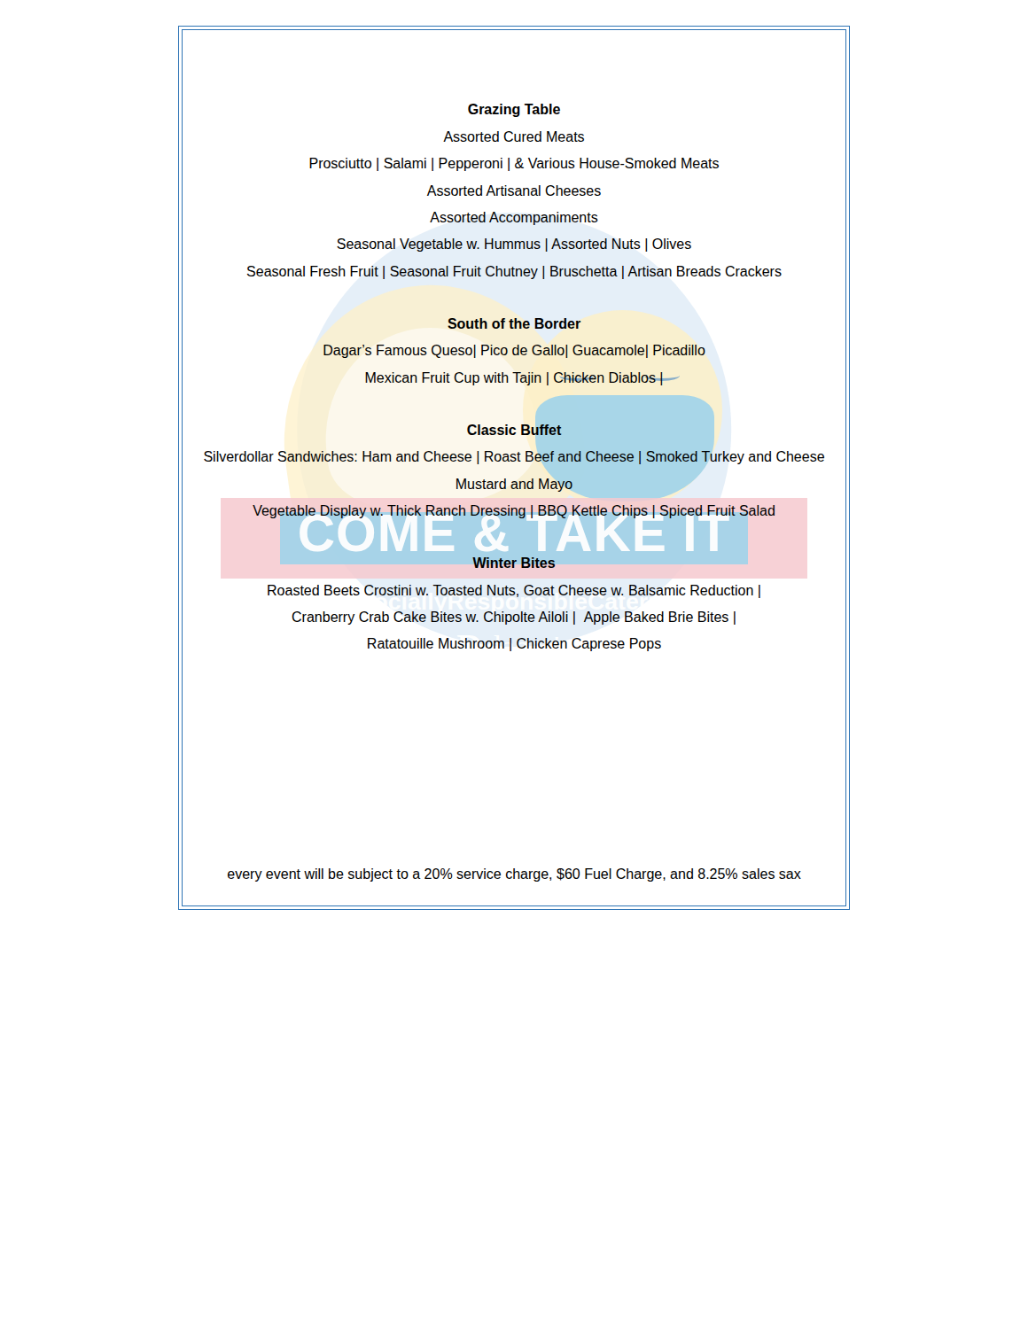COME & TAKE IT
#SociallyResponsibleCatering
Ddagar's catering
Grazing Table
Assorted Cured Meats
Prosciutto | Salami | Pepperoni | & Various House-Smoked Meats
Assorted Artisanal Cheeses
Assorted Accompaniments
Seasonal Vegetable w. Hummus | Assorted Nuts | Olives
Seasonal Fresh Fruit | Seasonal Fruit Chutney | Bruschetta | Artisan Breads Crackers
South of the Border
Dagar’s Famous Queso| Pico de Gallo| Guacamole| Picadillo
Mexican Fruit Cup with Tajin | Chicken Diablos |
Classic Buffet
Silverdollar Sandwiches: Ham and Cheese | Roast Beef and Cheese | Smoked Turkey and Cheese
Mustard and Mayo
Vegetable Display w. Thick Ranch Dressing | BBQ Kettle Chips | Spiced Fruit Salad
Winter Bites
Roasted Beets Crostini w. Toasted Nuts, Goat Cheese w. Balsamic Reduction |
Cranberry Crab Cake Bites w. Chipolte Ailoli | Apple Baked Brie Bites |
Ratatouille Mushroom | Chicken Caprese Pops
every event will be subject to a 20% service charge, $60 Fuel Charge, and 8.25% sales sax